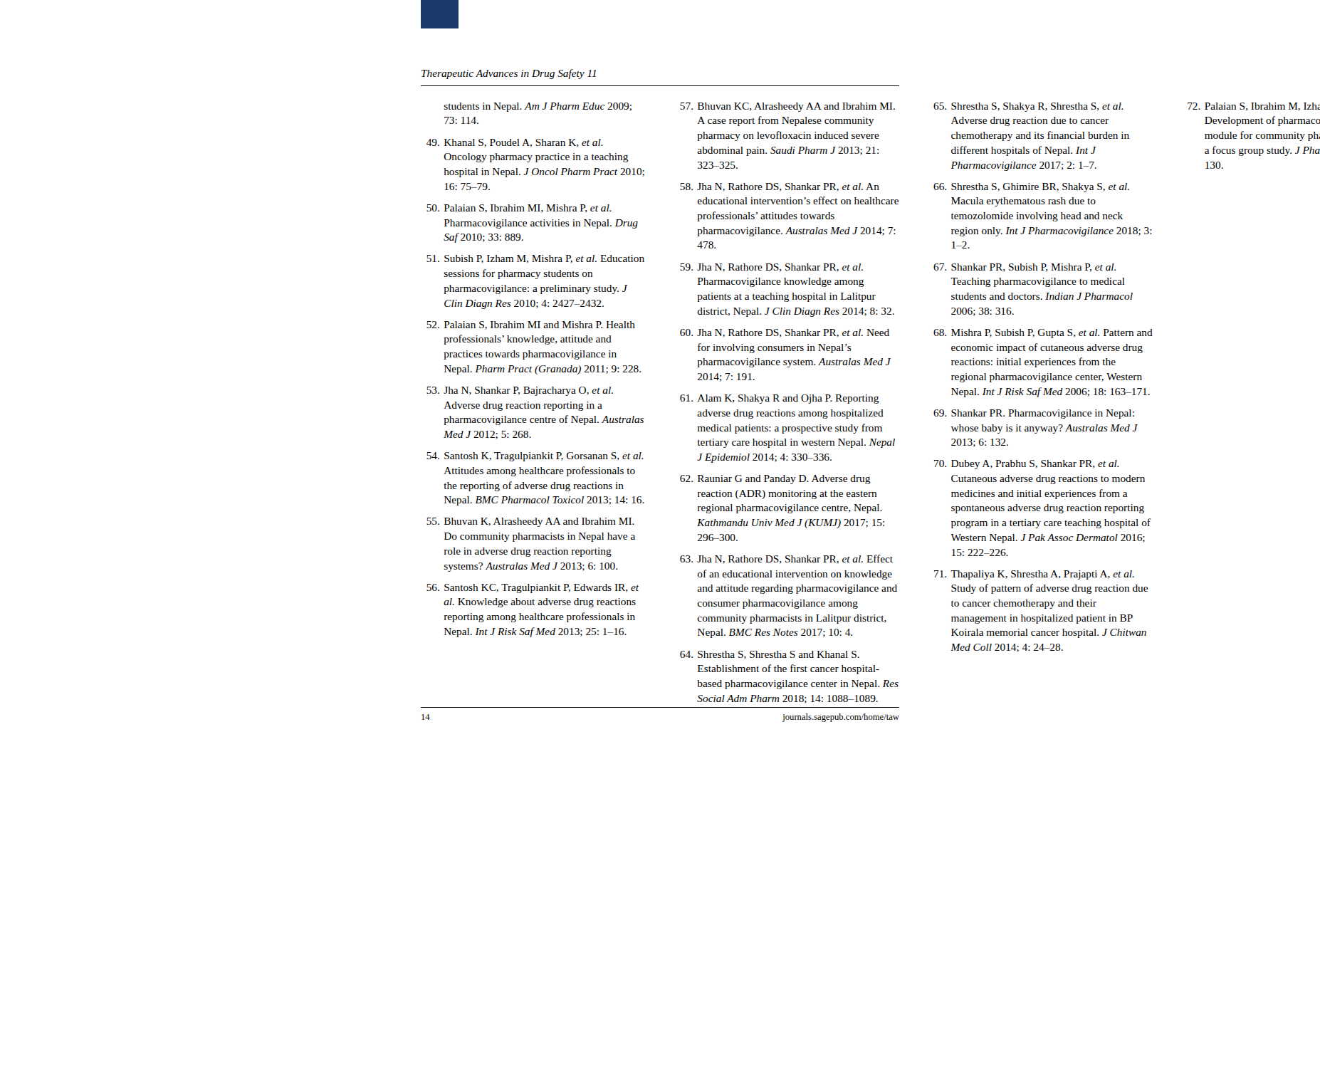Therapeutic Advances in Drug Safety 11
students in Nepal. Am J Pharm Educ 2009; 73: 114.
49. Khanal S, Poudel A, Sharan K, et al. Oncology pharmacy practice in a teaching hospital in Nepal. J Oncol Pharm Pract 2010; 16: 75–79.
50. Palaian S, Ibrahim MI, Mishra P, et al. Pharmacovigilance activities in Nepal. Drug Saf 2010; 33: 889.
51. Subish P, Izham M, Mishra P, et al. Education sessions for pharmacy students on pharmacovigilance: a preliminary study. J Clin Diagn Res 2010; 4: 2427–2432.
52. Palaian S, Ibrahim MI and Mishra P. Health professionals’ knowledge, attitude and practices towards pharmacovigilance in Nepal. Pharm Pract (Granada) 2011; 9: 228.
53. Jha N, Shankar P, Bajracharya O, et al. Adverse drug reaction reporting in a pharmacovigilance centre of Nepal. Australas Med J 2012; 5: 268.
54. Santosh K, Tragulpiankit P, Gorsanan S, et al. Attitudes among healthcare professionals to the reporting of adverse drug reactions in Nepal. BMC Pharmacol Toxicol 2013; 14: 16.
55. Bhuvan K, Alrasheedy AA and Ibrahim MI. Do community pharmacists in Nepal have a role in adverse drug reaction reporting systems? Australas Med J 2013; 6: 100.
56. Santosh KC, Tragulpiankit P, Edwards IR, et al. Knowledge about adverse drug reactions reporting among healthcare professionals in Nepal. Int J Risk Saf Med 2013; 25: 1–16.
57. Bhuvan KC, Alrasheedy AA and Ibrahim MI. A case report from Nepalese community pharmacy on levofloxacin induced severe abdominal pain. Saudi Pharm J 2013; 21: 323–325.
58. Jha N, Rathore DS, Shankar PR, et al. An educational intervention’s effect on healthcare professionals’ attitudes towards pharmacovigilance. Australas Med J 2014; 7: 478.
59. Jha N, Rathore DS, Shankar PR, et al. Pharmacovigilance knowledge among patients at a teaching hospital in Lalitpur district, Nepal. J Clin Diagn Res 2014; 8: 32.
60. Jha N, Rathore DS, Shankar PR, et al. Need for involving consumers in Nepal’s pharmacovigilance system. Australas Med J 2014; 7: 191.
61. Alam K, Shakya R and Ojha P. Reporting adverse drug reactions among hospitalized
medical patients: a prospective study from tertiary care hospital in western Nepal. Nepal J Epidemiol 2014; 4: 330–336.
62. Rauniar G and Panday D. Adverse drug reaction (ADR) monitoring at the eastern regional pharmacovigilance centre, Nepal. Kathmandu Univ Med J (KUMJ) 2017; 15: 296–300.
63. Jha N, Rathore DS, Shankar PR, et al. Effect of an educational intervention on knowledge and attitude regarding pharmacovigilance and consumer pharmacovigilance among community pharmacists in Lalitpur district, Nepal. BMC Res Notes 2017; 10: 4.
64. Shrestha S, Shrestha S and Khanal S. Establishment of the first cancer hospital-based pharmacovigilance center in Nepal. Res Social Adm Pharm 2018; 14: 1088–1089.
65. Shrestha S, Shakya R, Shrestha S, et al. Adverse drug reaction due to cancer chemotherapy and its financial burden in different hospitals of Nepal. Int J Pharmacovigilance 2017; 2: 1–7.
66. Shrestha S, Ghimire BR, Shakya S, et al. Macula erythematous rash due to temozolomide involving head and neck region only. Int J Pharmacovigilance 2018; 3: 1–2.
67. Shankar PR, Subish P, Mishra P, et al. Teaching pharmacovigilance to medical students and doctors. Indian J Pharmacol 2006; 38: 316.
68. Mishra P, Subish P, Gupta S, et al. Pattern and economic impact of cutaneous adverse drug reactions: initial experiences from the regional pharmacovigilance center, Western Nepal. Int J Risk Saf Med 2006; 18: 163–171.
69. Shankar PR. Pharmacovigilance in Nepal: whose baby is it anyway? Australas Med J 2013; 6: 132.
70. Dubey A, Prabhu S, Shankar PR, et al. Cutaneous adverse drug reactions to modern medicines and initial experiences from a spontaneous adverse drug reaction reporting program in a tertiary care teaching hospital of Western Nepal. J Pak Assoc Dermatol 2016; 15: 222–226.
71. Thapaliya K, Shrestha A, Prajapti A, et al. Study of pattern of adverse drug reaction due to cancer chemotherapy and their management in hospitalized patient in BP Koirala memorial cancer hospital. J Chitwan Med Coll 2014; 4: 24–28.
72. Palaian S, Ibrahim M, Izham M, et al. Development of pharmacovigilance training module for community pharmacists in Nepal: a focus group study. J Pharm Pract 2016; 7: 130.
14 journals.sagepub.com/home/taw